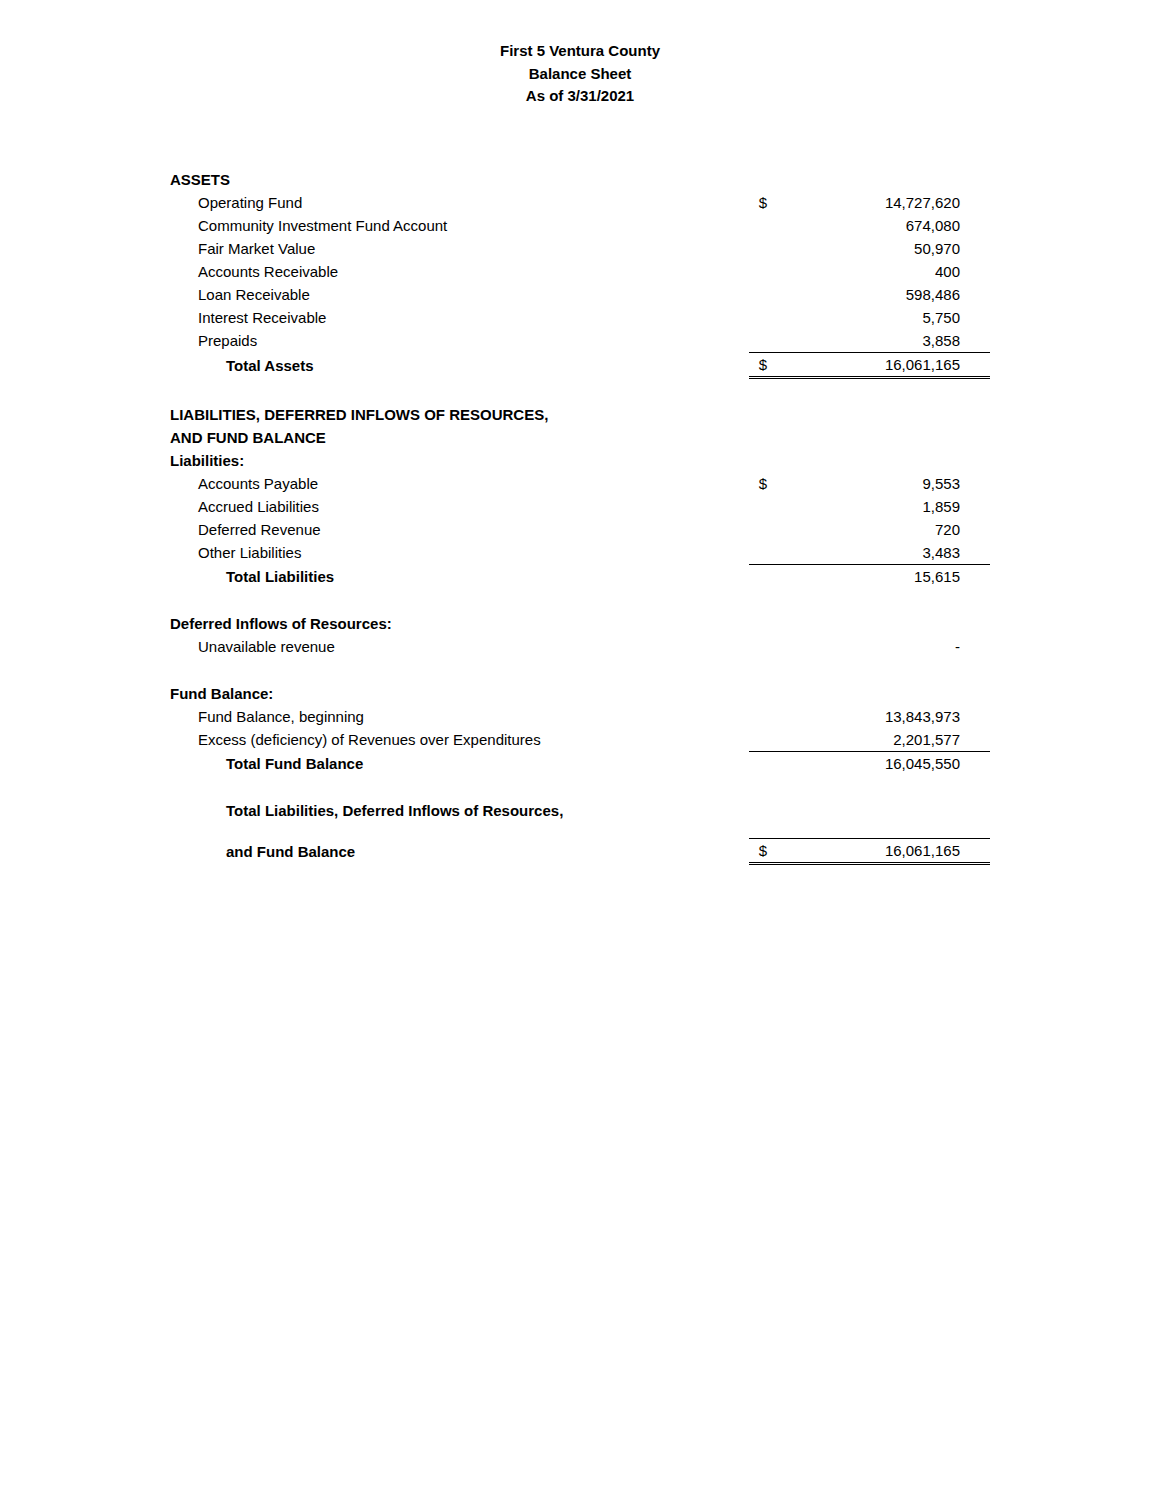First 5 Ventura County
Balance Sheet
As of 3/31/2021
| ASSETS | | |
| Operating Fund | $ | 14,727,620 |
| Community Investment Fund Account | | 674,080 |
| Fair Market Value | | 50,970 |
| Accounts Receivable | | 400 |
| Loan Receivable | | 598,486 |
| Interest Receivable | | 5,750 |
| Prepaids | | 3,858 |
| Total Assets | $ | 16,061,165 |
| LIABILITIES, DEFERRED INFLOWS OF RESOURCES, | | |
| AND FUND BALANCE | | |
| Liabilities: | | |
| Accounts Payable | $ | 9,553 |
| Accrued Liabilities | | 1,859 |
| Deferred Revenue | | 720 |
| Other Liabilities | | 3,483 |
| Total Liabilities | | 15,615 |
| Deferred Inflows of Resources: | | |
| Unavailable revenue | | - |
| Fund Balance: | | |
| Fund Balance, beginning | | 13,843,973 |
| Excess (deficiency) of Revenues over Expenditures | | 2,201,577 |
| Total Fund Balance | | 16,045,550 |
| Total Liabilities, Deferred Inflows of Resources, | | |
| and Fund Balance | $ | 16,061,165 |